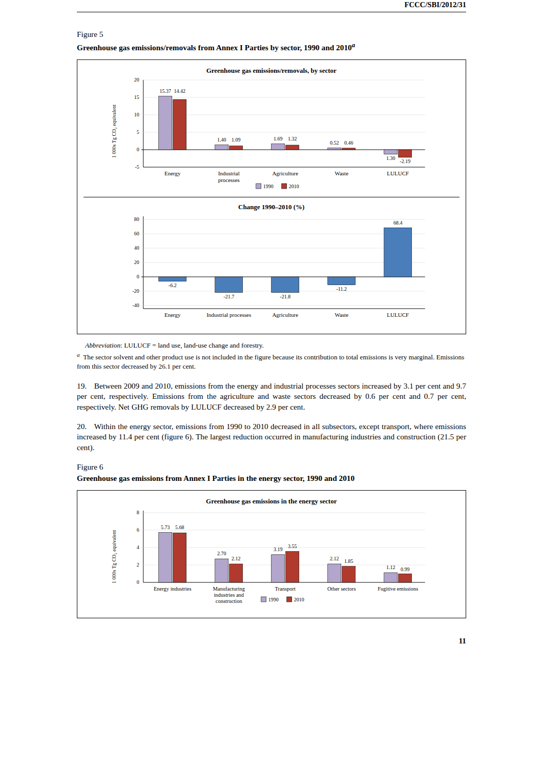FCCC/SBI/2012/31
Figure 5
Greenhouse gas emissions/removals from Annex I Parties by sector, 1990 and 2010a
Greenhouse gas emissions/removals, by sector 1 000s Tg CO₂ equivalent 20 15 10 5 0 -5 15.37 14.42 1.40 1.09 1.69 1.32 0.52 0.46 1.30 -2.19 Energy Industrial processes Agriculture Waste LULUCF 1990 2010
Change 1990–2010 (%) 80 60 40 20 0 -20 -40 -6.2 -21.7 -21.8 -11.2 68.4 Energy Industrial processes Agriculture Waste LULUCF
Abbreviation: LULUCF = land use, land-use change and forestry.
a The sector solvent and other product use is not included in the figure because its contribution to total emissions is very marginal. Emissions from this sector decreased by 26.1 per cent.
19. Between 2009 and 2010, emissions from the energy and industrial processes sectors increased by 3.1 per cent and 9.7 per cent, respectively. Emissions from the agriculture and waste sectors decreased by 0.6 per cent and 0.7 per cent, respectively. Net GHG removals by LULUCF decreased by 2.9 per cent.
20. Within the energy sector, emissions from 1990 to 2010 decreased in all subsectors, except transport, where emissions increased by 11.4 per cent (figure 6). The largest reduction occurred in manufacturing industries and construction (21.5 per cent).
Figure 6
Greenhouse gas emissions from Annex I Parties in the energy sector, 1990 and 2010
Greenhouse gas emissions in the energy sector 1 000s Tg CO₂ equivalent 8 6 4 2 0 5.73 5.68 2.70 2.12 3.19 3.55 2.12 1.85 1.12 0.99 Energy industries Manufacturing industries and construction Transport Other sectors Fugitive emissions 1990 2010
11